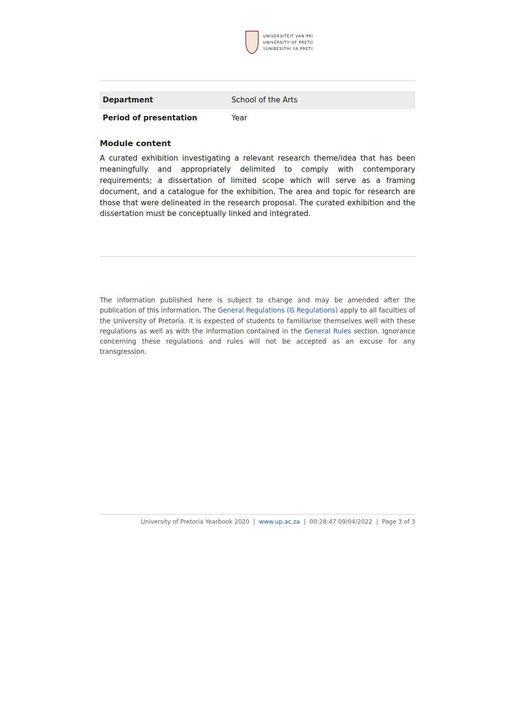| Department | School of the Arts |
| Period of presentation | Year |
Module content
A curated exhibition investigating a relevant research theme/idea that has been meaningfully and appropriately delimited to comply with contemporary requirements; a dissertation of limited scope which will serve as a framing document, and a catalogue for the exhibition. The area and topic for research are those that were delineated in the research proposal. The curated exhibition and the dissertation must be conceptually linked and integrated.
The information published here is subject to change and may be amended after the publication of this information. The General Regulations (G Regulations) apply to all faculties of the University of Pretoria. It is expected of students to familiarise themselves well with these regulations as well as with the information contained in the General Rules section. Ignorance concerning these regulations and rules will not be accepted as an excuse for any transgression.
University of Pretoria Yearbook 2020 | www.up.ac.za | 00:28:47 09/04/2022 | Page 3 of 3